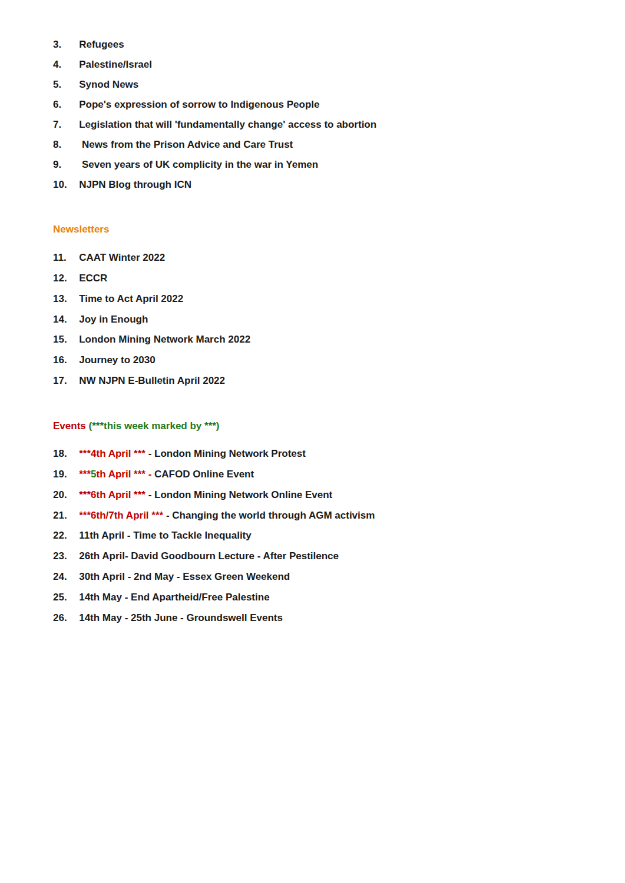3. Refugees
4. Palestine/Israel
5. Synod News
6. Pope's expression of sorrow to Indigenous People
7. Legislation that will 'fundamentally change' access to abortion
8. News from the Prison Advice and Care Trust
9. Seven years of UK complicity in the war in Yemen
10. NJPN Blog through ICN
Newsletters
11. CAAT Winter 2022
12. ECCR
13. Time to Act April 2022
14. Joy in Enough
15. London Mining Network March 2022
16. Journey to 2030
17. NW NJPN E-Bulletin April 2022
Events (***this week marked by ***)
18.***4th April *** - London Mining Network Protest
19.***5th April *** - CAFOD Online Event
20.***6th April *** - London Mining Network Online Event
21.***6th/7th April *** - Changing the world through AGM activism
22. 11th April - Time to Tackle Inequality
23. 26th April- David Goodbourn Lecture - After Pestilence
24. 30th April - 2nd May - Essex Green Weekend
25. 14th May - End Apartheid/Free Palestine
26. 14th May - 25th June - Groundswell Events